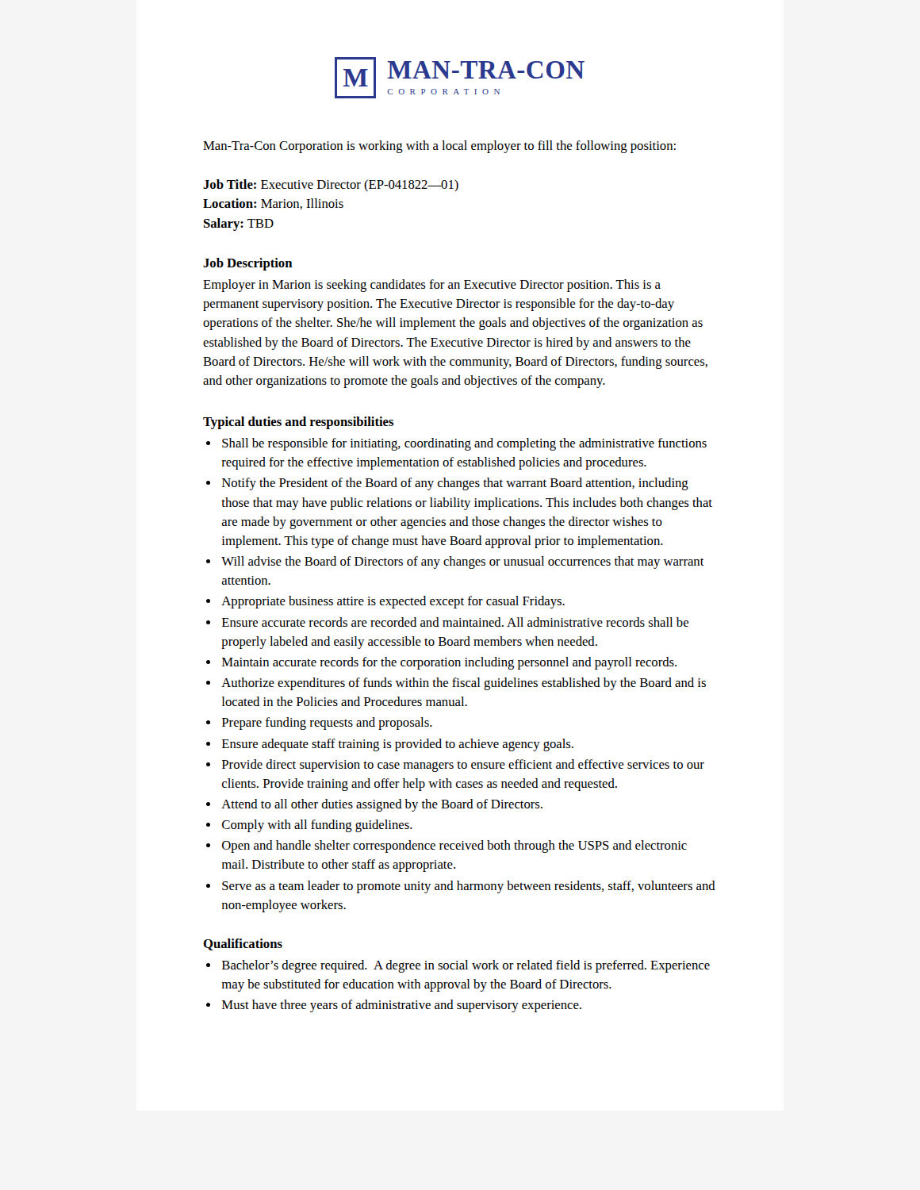M
Man-Tra-Con
Corporation
Man-Tra-Con Corporation is working with a local employer to fill the following position:
Job Title: Executive Director (EP-041822—01) Location: Marion, Illinois Salary: TBD
Job Description
Employer in Marion is seeking candidates for an Executive Director position. This is a permanent supervisory position. The Executive Director is responsible for the day-to-day operations of the shelter. She/he will implement the goals and objectives of the organization as established by the Board of Directors. The Executive Director is hired by and answers to the Board of Directors. He/she will work with the community, Board of Directors, funding sources, and other organizations to promote the goals and objectives of the company.
Typical duties and responsibilities
Shall be responsible for initiating, coordinating and completing the administrative functions required for the effective implementation of established policies and procedures.
Notify the President of the Board of any changes that warrant Board attention, including those that may have public relations or liability implications. This includes both changes that are made by government or other agencies and those changes the director wishes to implement. This type of change must have Board approval prior to implementation.
Will advise the Board of Directors of any changes or unusual occurrences that may warrant attention.
Appropriate business attire is expected except for casual Fridays.
Ensure accurate records are recorded and maintained. All administrative records shall be properly labeled and easily accessible to Board members when needed.
Maintain accurate records for the corporation including personnel and payroll records.
Authorize expenditures of funds within the fiscal guidelines established by the Board and is located in the Policies and Procedures manual.
Prepare funding requests and proposals.
Ensure adequate staff training is provided to achieve agency goals.
Provide direct supervision to case managers to ensure efficient and effective services to our clients. Provide training and offer help with cases as needed and requested.
Attend to all other duties assigned by the Board of Directors.
Comply with all funding guidelines.
Open and handle shelter correspondence received both through the USPS and electronic mail. Distribute to other staff as appropriate.
Serve as a team leader to promote unity and harmony between residents, staff, volunteers and non-employee workers.
Qualifications
Bachelor’s degree required. A degree in social work or related field is preferred. Experience may be substituted for education with approval by the Board of Directors.
Must have three years of administrative and supervisory experience.